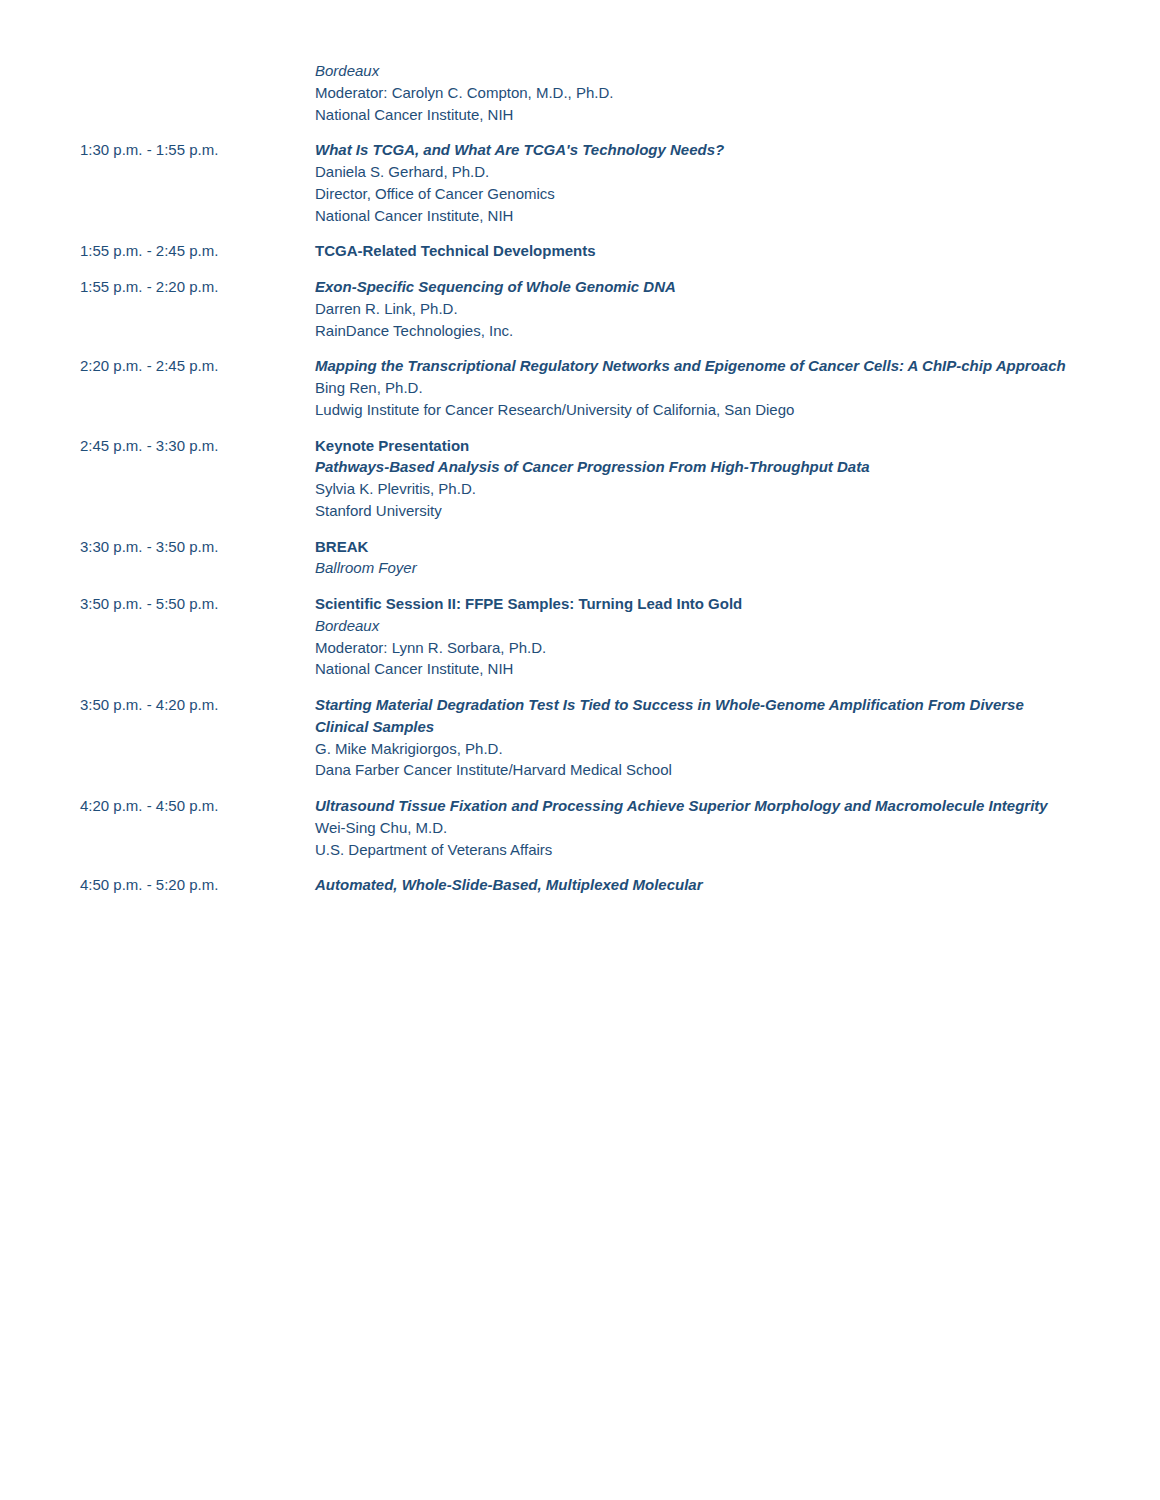| | Bordeaux Moderator: Carolyn C. Compton, M.D., Ph.D. National Cancer Institute, NIH |
| 1:30 p.m. - 1:55 p.m. | What Is TCGA, and What Are TCGA's Technology Needs? Daniela S. Gerhard, Ph.D. Director, Office of Cancer Genomics National Cancer Institute, NIH |
| 1:55 p.m. - 2:45 p.m. | TCGA-Related Technical Developments |
| 1:55 p.m. - 2:20 p.m. | Exon-Specific Sequencing of Whole Genomic DNA Darren R. Link, Ph.D. RainDance Technologies, Inc. |
| 2:20 p.m. - 2:45 p.m. | Mapping the Transcriptional Regulatory Networks and Epigenome of Cancer Cells: A ChIP-chip Approach Bing Ren, Ph.D. Ludwig Institute for Cancer Research/University of California, San Diego |
| 2:45 p.m. - 3:30 p.m. | Keynote Presentation Pathways-Based Analysis of Cancer Progression From High-Throughput Data Sylvia K. Plevritis, Ph.D. Stanford University |
| 3:30 p.m. - 3:50 p.m. | BREAK Ballroom Foyer |
| 3:50 p.m. - 5:50 p.m. | Scientific Session II: FFPE Samples: Turning Lead Into Gold Bordeaux Moderator: Lynn R. Sorbara, Ph.D. National Cancer Institute, NIH |
| 3:50 p.m. - 4:20 p.m. | Starting Material Degradation Test Is Tied to Success in Whole-Genome Amplification From Diverse Clinical Samples G. Mike Makrigiorgos, Ph.D. Dana Farber Cancer Institute/Harvard Medical School |
| 4:20 p.m. - 4:50 p.m. | Ultrasound Tissue Fixation and Processing Achieve Superior Morphology and Macromolecule Integrity Wei-Sing Chu, M.D. U.S. Department of Veterans Affairs |
| 4:50 p.m. - 5:20 p.m. | Automated, Whole-Slide-Based, Multiplexed Molecular |